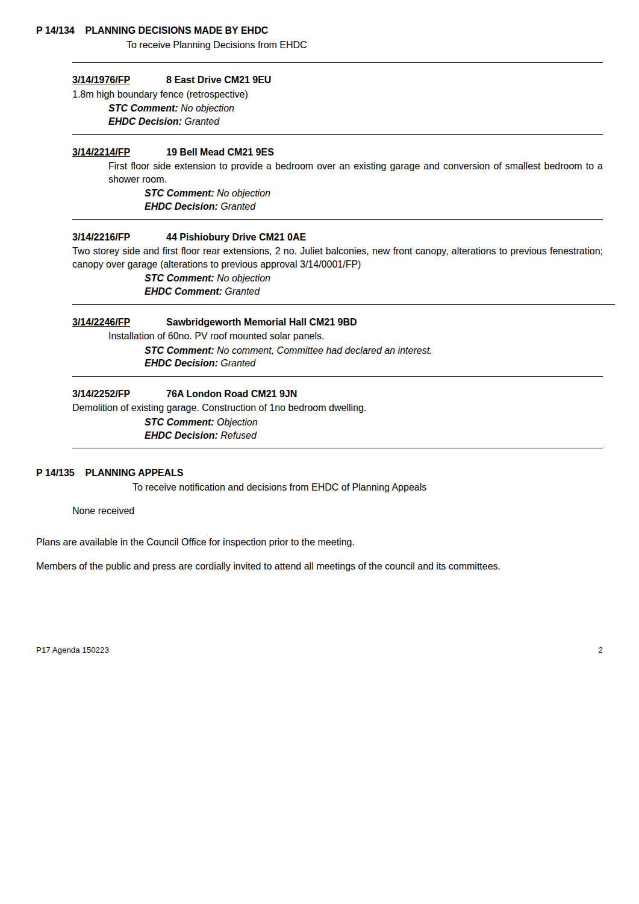P 14/134 PLANNING DECISIONS MADE BY EHDC
To receive Planning Decisions from EHDC
3/14/1976/FP 8 East Drive CM21 9EU
1.8m high boundary fence (retrospective)
STC Comment: No objection
EHDC Decision: Granted
3/14/2214/FP 19 Bell Mead CM21 9ES
First floor side extension to provide a bedroom over an existing garage and conversion of smallest bedroom to a shower room.
STC Comment: No objection
EHDC Decision: Granted
3/14/2216/FP 44 Pishiobury Drive CM21 0AE
Two storey side and first floor rear extensions, 2 no. Juliet balconies, new front canopy, alterations to previous fenestration; canopy over garage (alterations to previous approval 3/14/0001/FP)
STC Comment: No objection
EHDC Comment: Granted
3/14/2246/FP Sawbridgeworth Memorial Hall CM21 9BD
Installation of 60no. PV roof mounted solar panels.
STC Comment: No comment, Committee had declared an interest.
EHDC Decision: Granted
3/14/2252/FP 76A London Road CM21 9JN
Demolition of existing garage. Construction of 1no bedroom dwelling.
STC Comment: Objection
EHDC Decision: Refused
P 14/135 PLANNING APPEALS
To receive notification and decisions from EHDC of Planning Appeals
None received
Plans are available in the Council Office for inspection prior to the meeting.
Members of the public and press are cordially invited to attend all meetings of the council and its committees.
P17 Agenda 150223 2